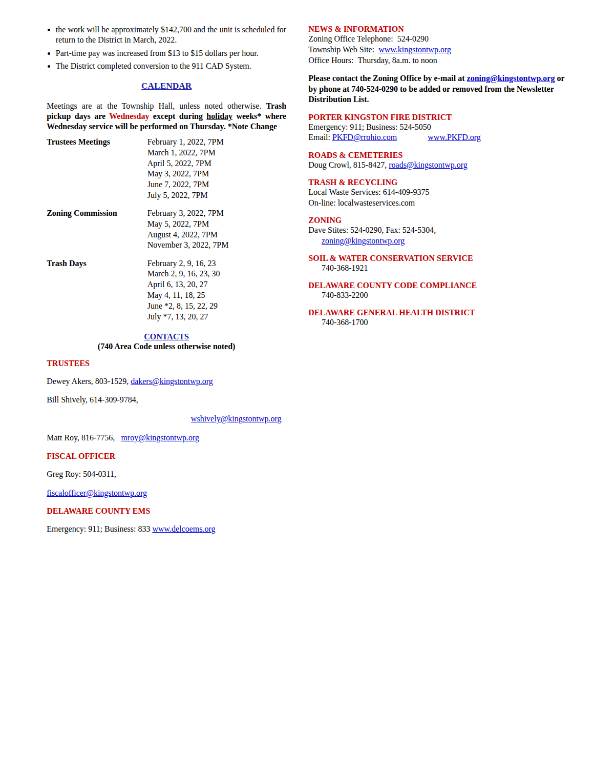the work will be approximately $142,700 and the unit is scheduled for return to the District in March, 2022.
Part-time pay was increased from $13 to $15 dollars per hour.
The District completed conversion to the 911 CAD System.
CALENDAR
Meetings are at the Township Hall, unless noted otherwise. Trash pickup days are Wednesday except during holiday weeks* where Wednesday service will be performed on Thursday. *Note Change
| Trustees Meetings | February 1, 2022, 7PM |
| | March 1, 2022, 7PM |
| | April 5, 2022, 7PM |
| | May 3, 2022, 7PM |
| | June 7, 2022, 7PM |
| | July 5, 2022, 7PM |
| Zoning Commission | February 3, 2022, 7PM |
| | May 5, 2022, 7PM |
| | August 4, 2022, 7PM |
| | November 3, 2022, 7PM |
| Trash Days | February 2, 9, 16, 23 |
| | March 2, 9, 16, 23, 30 |
| | April 6, 13, 20, 27 |
| | May 4, 11, 18, 25 |
| | June *2, 8, 15, 22, 29 |
| | July *7, 13, 20, 27 |
CONTACTS
(740 Area Code unless otherwise noted)
TRUSTEES
Dewey Akers, 803-1529, dakers@kingstontwp.org
Bill Shively, 614-309-9784,
wshively@kingstontwp.org
Matt Roy, 816-7756, mroy@kingstontwp.org
FISCAL OFFICER
Greg Roy: 504-0311,
fiscalofficer@kingstontwp. org
DELAWARE COUNTY EMS
Emergency: 911; Business: 833 www.delcoems.org
NEWS & INFORMATION
Zoning Office Telephone: 524-0290
Township Web Site: www.kingstontwp.org
Office Hours: Thursday, 8a.m. to noon
Please contact the Zoning Office by e-mail at zoning@kingstontwp.org or by phone at 740-524-0290 to be added or removed from the Newsletter Distribution List.
PORTER KINGSTON FIRE DISTRICT
Emergency: 911; Business: 524-5050
Email: PKFD@rrohio.com www.PKFD.org
ROADS & CEMETERIES
Doug Crowl, 815-8427, roads@kingstontwp.org
TRASH & RECYCLING
Local Waste Services: 614-409-9375
On-line: localwasteservices.com
ZONING
Dave Stites: 524-0290, Fax: 524-5304,
zoning@kingstontwp.org
SOIL & WATER CONSERVATION SERVICE
740-368-1921
DELAWARE COUNTY CODE COMPLIANCE
740-833-2200
DELAWARE GENERAL HEALTH DISTRICT
740-368-1700